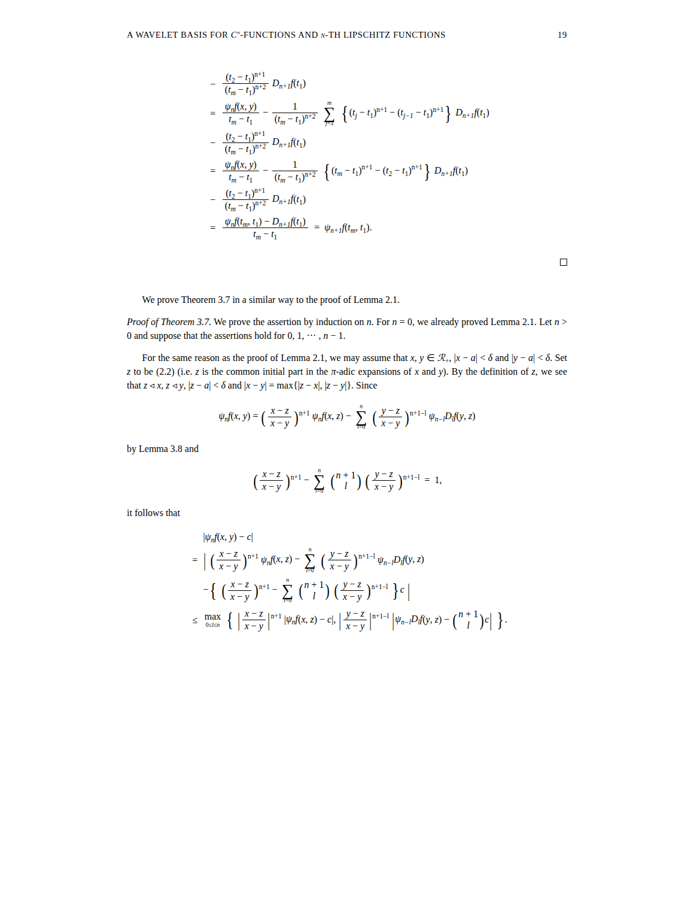A WAVELET BASIS FOR Cn-FUNCTIONS AND n-TH LIPSCHITZ FUNCTIONS
19
| | − | ( t 2 − t 1 ) n+1 ( t m − t 1 ) n+2 D n+1 f ( t 1 ) |
| | = | ψ n f ( x , y ) t m − t 1 − 1 ( t m − t 1 ) n+2 m ∑ j =3 { ( t j − t 1 ) n+1 − ( t j−1 − t 1 ) n+1 } D n+1 f ( t 1 ) |
| | − | ( t 2 − t 1 ) n+1 ( t m − t 1 ) n+2 D n+1 f ( t 1 ) |
| | = | ψ n f ( x , y ) t m − t 1 − 1 ( t m − t 1 ) n+2 { ( t m − t 1 ) n+1 − ( t 2 − t 1 ) n+1 } D n+1 f ( t 1 ) |
| | − | ( t 2 − t 1 ) n+1 ( t m − t 1 ) n+2 D n+1 f ( t 1 ) |
| | = | ψ n f ( t m , t 1 ) − D n+1 f ( t 1 ) t m − t 1 = ψ n+1 f ( t m , t 1 ). |
We prove Theorem 3.7 in a similar way to the proof of Lemma 2.1.
Proof of Theorem 3.7. We prove the assertion by induction on n. For n = 0, we already proved Lemma 2.1. Let n > 0 and suppose that the assertions hold for 0, 1, ··· , n − 1.
For the same reason as the proof of Lemma 2.1, we may assume that x, y ∈ ℛ+, |x − a| < δ and |y − a| < δ. Set z to be (2.2) (i.e. z is the common initial part in the π-adic expansions of x and y). By the definition of z, we see that z ◃ x, z ◃ y, |z − a| < δ and |x − y| = max{|z − x|, |z − y|}. Since
ψnf(x, y) = (x − z x − y) n+1 ψnf(x, z) − n∑l=0 (y − z x − y) n+1−l ψn−l Dlf(y, z)
by Lemma 3.8 and
(x − z x − y) n+1 − n∑l=0 (n + 1 l) (y − z x − y) n+1−l = 1,
it follows that
| | | / ψ n f ( x , y ) − c / |
| | = | / ( x − z x − y ) n+1 ψ n f ( x , z ) − n ∑ l =0 ( y − z x − y ) n+1−l ψ n−l D l f ( y , z ) |
| | | − { ( x − z x − y ) n+1 − n ∑ l =0 ( n + 1 l ) ( y − z x − y ) n+1−l } c / |
| | ≤ | max 0≤ l ≤ n { / x − z x − y / n+1 / ψ n f ( x , z ) − c /, / y − z x − y / n+1−l / ψ n−l D l f ( y , z ) − ( n + 1 l ) c / } . |